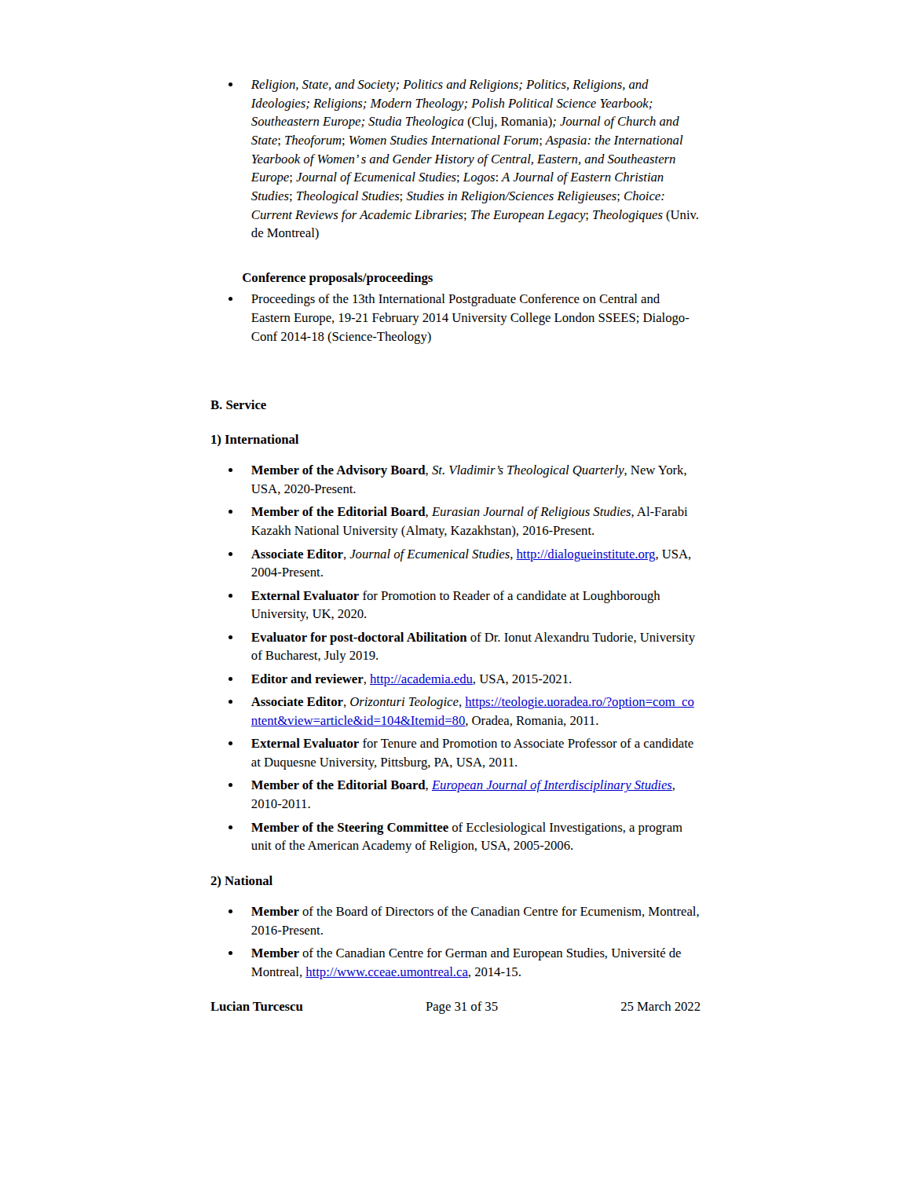Religion, State, and Society; Politics and Religions; Politics, Religions, and Ideologies; Religions; Modern Theology; Polish Political Science Yearbook; Southeastern Europe; Studia Theologica (Cluj, Romania); Journal of Church and State; Theoforum; Women Studies International Forum; Aspasia: the International Yearbook of Women’ s and Gender History of Central, Eastern, and Southeastern Europe; Journal of Ecumenical Studies; Logos: A Journal of Eastern Christian Studies; Theological Studies; Studies in Religion/Sciences Religieuses; Choice: Current Reviews for Academic Libraries; The European Legacy; Theologiques (Univ. de Montreal)
Conference proposals/proceedings
Proceedings of the 13th International Postgraduate Conference on Central and Eastern Europe, 19-21 February 2014 University College London SSEES; Dialogo-Conf 2014-18 (Science-Theology)
B. Service
1) International
Member of the Advisory Board, St. Vladimir’s Theological Quarterly, New York, USA, 2020-Present.
Member of the Editorial Board, Eurasian Journal of Religious Studies, Al-Farabi Kazakh National University (Almaty, Kazakhstan), 2016-Present.
Associate Editor, Journal of Ecumenical Studies, http://dialogueinstitute.org, USA, 2004-Present.
External Evaluator for Promotion to Reader of a candidate at Loughborough University, UK, 2020.
Evaluator for post-doctoral Abilitation of Dr. Ionut Alexandru Tudorie, University of Bucharest, July 2019.
Editor and reviewer, http://academia.edu, USA, 2015-2021.
Associate Editor, Orizonturi Teologice, https://teologie.uoradea.ro/?option=com_content&view=article&id=104&Itemid=80, Oradea, Romania, 2011.
External Evaluator for Tenure and Promotion to Associate Professor of a candidate at Duquesne University, Pittsburg, PA, USA, 2011.
Member of the Editorial Board, European Journal of Interdisciplinary Studies, 2010-2011.
Member of the Steering Committee of Ecclesiological Investigations, a program unit of the American Academy of Religion, USA, 2005-2006.
2) National
Member of the Board of Directors of the Canadian Centre for Ecumenism, Montreal, 2016-Present.
Member of the Canadian Centre for German and European Studies, Université de Montreal, http://www.cceae.umontreal.ca, 2014-15.
Lucian Turcescu Page 31 of 35 25 March 2022